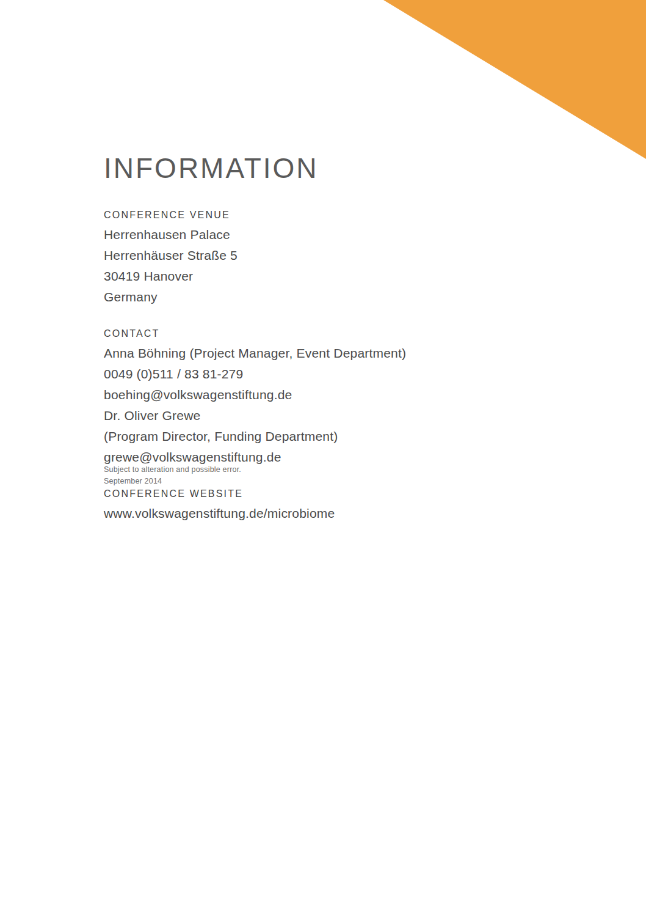INFORMATION
Conference Venue
Herrenhausen Palace
Herrenhäuser Straße 5
30419 Hanover
Germany
Contact
Anna Böhning (Project Manager, Event Department)
0049 (0)511 / 83 81-279
boehing@volkswagenstiftung.de
Dr. Oliver Grewe
(Program Director, Funding Department)
grewe@volkswagenstiftung.de
Conference Website
www.volkswagenstiftung.de/microbiome
Subject to alteration and possible error.
September 2014